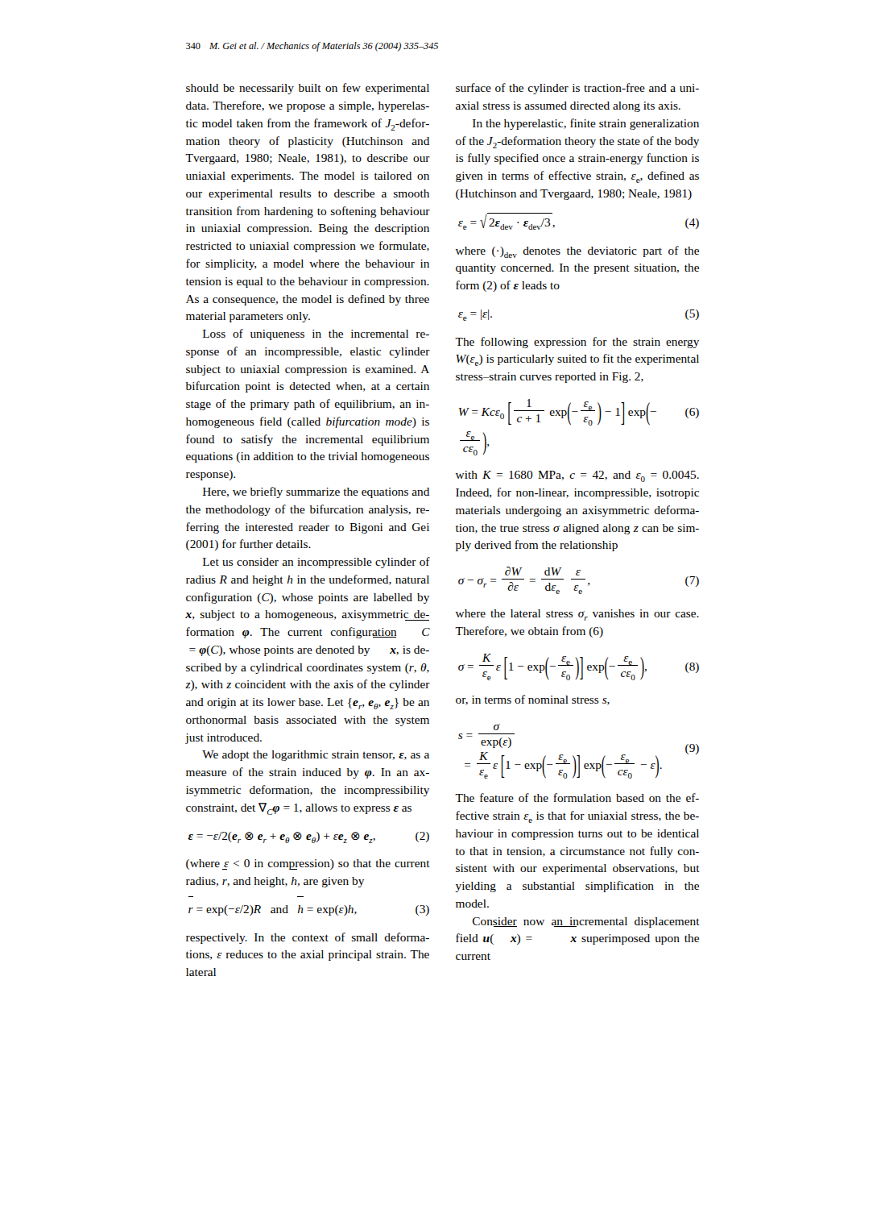340 M. Gei et al. / Mechanics of Materials 36 (2004) 335–345
should be necessarily built on few experimental data. Therefore, we propose a simple, hyperelastic model taken from the framework of J2-deformation theory of plasticity (Hutchinson and Tvergaard, 1980; Neale, 1981), to describe our uniaxial experiments. The model is tailored on our experimental results to describe a smooth transition from hardening to softening behaviour in uniaxial compression. Being the description restricted to uniaxial compression we formulate, for simplicity, a model where the behaviour in tension is equal to the behaviour in compression. As a consequence, the model is defined by three material parameters only.
Loss of uniqueness in the incremental response of an incompressible, elastic cylinder subject to uniaxial compression is examined. A bifurcation point is detected when, at a certain stage of the primary path of equilibrium, an inhomogeneous field (called bifurcation mode) is found to satisfy the incremental equilibrium equations (in addition to the trivial homogeneous response).
Here, we briefly summarize the equations and the methodology of the bifurcation analysis, referring the interested reader to Bigoni and Gei (2001) for further details.
Let us consider an incompressible cylinder of radius R and height h in the undeformed, natural configuration (C), whose points are labelled by x, subject to a homogeneous, axisymmetric deformation φ. The current configuration C = φ(C), whose points are denoted by x, is described by a cylindrical coordinates system (r, θ, z), with z coincident with the axis of the cylinder and origin at its lower base. Let {er, eθ, ez} be an orthonormal basis associated with the system just introduced.
We adopt the logarithmic strain tensor, ε, as a measure of the strain induced by φ. In an axisymmetric deformation, the incompressibility constraint, det ∇Cφ = 1, allows to express ε as
ε = −ε/2(er ⊗ er + eθ ⊗ eθ) + εez ⊗ ez, (2)
(where ε < 0 in compression) so that the current radius, r, and height, h, are given by
r = exp(−ε/2)R and h = exp(ε)h, (3)
respectively. In the context of small deformations, ε reduces to the axial principal strain. The lateral
surface of the cylinder is traction-free and a uniaxial stress is assumed directed along its axis.
In the hyperelastic, finite strain generalization of the J2-deformation theory the state of the body is fully specified once a strain-energy function is given in terms of effective strain, εe, defined as (Hutchinson and Tvergaard, 1980; Neale, 1981)
εe = √2εdev · εdev/3, (4)
where (·)dev denotes the deviatoric part of the quantity concerned. In the present situation, the form (2) of ε leads to
εe = |ε|. (5)
The following expression for the strain energy W(εe) is particularly suited to fit the experimental stress–strain curves reported in Fig. 2,
W = Kcε0 [1 c + 1 exp(−εe ε0) − 1] exp(−εe cε0), (6)
with K = 1680 MPa, c = 42, and ε0 = 0.0045. Indeed, for non-linear, incompressible, isotropic materials undergoing an axisymmetric deformation, the true stress σ aligned along z can be simply derived from the relationship
σ − σr = ∂W∂ε = dW dεe εεe, (7)
where the lateral stress σr vanishes in our case. Therefore, we obtain from (6)
σ = Kεe ε [1 − exp(−εe ε0)] exp(−εe cε0), (8)
or, in terms of nominal stress s,
s = σexp(ε) = Kεe ε [1 − exp(−εe ε0)] exp(−εe cε0 − ε). (9)
The feature of the formulation based on the effective strain εe is that for uniaxial stress, the behaviour in compression turns out to be identical to that in tension, a circumstance not fully consistent with our experimental observations, but yielding a substantial simplification in the model.
Consider now an incremental displacement field u( x) = ˙ x superimposed upon the current